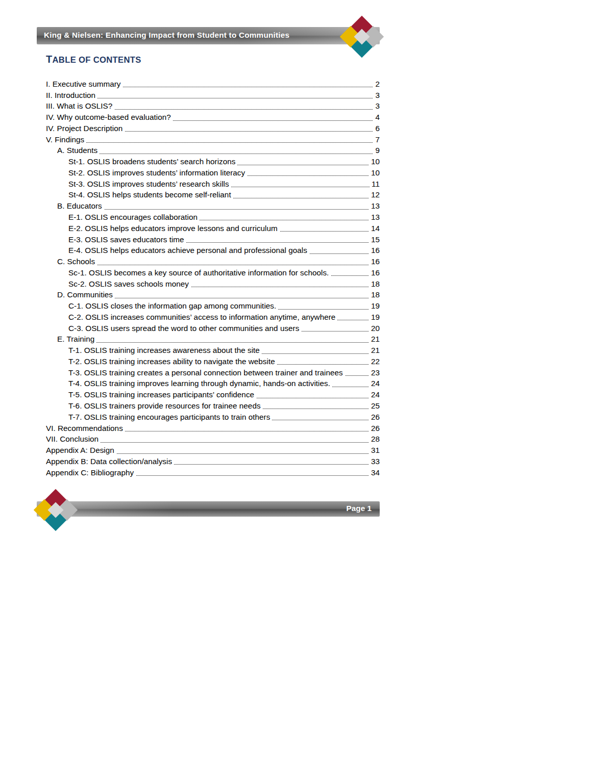King & Nielsen: Enhancing Impact from Student to Communities
TABLE OF CONTENTS
I. Executive summary 2
II. Introduction 3
III. What is OSLIS?3
IV. Why outcome-based evaluation?4
IV. Project Description 6
V. Findings 7
A. Students 9
St-1. OSLIS broadens students’ search horizons 10
St-2. OSLIS improves students’ information literacy 10
St-3. OSLIS improves students’ research skills 11
St-4. OSLIS helps students become self-reliant 12
B. Educators 13
E-1. OSLIS encourages collaboration 13
E-2. OSLIS helps educators improve lessons and curriculum 14
E-3. OSLIS saves educators time 15
E-4. OSLIS helps educators achieve personal and professional goals 16
C. Schools 16
Sc-1. OSLIS becomes a key source of authoritative information for schools. 16
Sc-2. OSLIS saves schools money 18
D. Communities 18
C-1. OSLIS closes the information gap among communities. 19
C-2. OSLIS increases communities’ access to information anytime, anywhere 19
C-3. OSLIS users spread the word to other communities and users 20
E. Training 21
T-1. OSLIS training increases awareness about the site 21
T-2. OSLIS training increases ability to navigate the website 22
T-3. OSLIS training creates a personal connection between trainer and trainees 23
T-4. OSLIS training improves learning through dynamic, hands-on activities. 24
T-5. OSLIS training increases participants’ confidence 24
T-6. OSLIS trainers provide resources for trainee needs 25
T-7. OSLIS training encourages participants to train others 26
VI. Recommendations 26
VII. Conclusion 28
Appendix A: Design 31
Appendix B: Data collection/analysis 33
Appendix C: Bibliography 34
Page 1